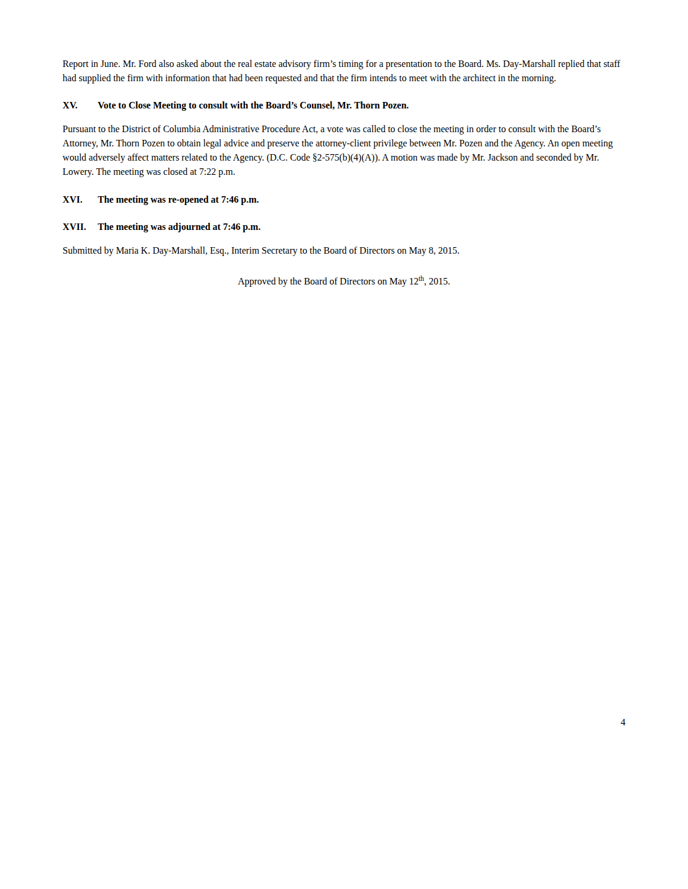Report in June. Mr. Ford also asked about the real estate advisory firm’s timing for a presentation to the Board. Ms. Day-Marshall replied that staff had supplied the firm with information that had been requested and that the firm intends to meet with the architect in the morning.
XV. Vote to Close Meeting to consult with the Board’s Counsel, Mr. Thorn Pozen.
Pursuant to the District of Columbia Administrative Procedure Act, a vote was called to close the meeting in order to consult with the Board’s Attorney, Mr. Thorn Pozen to obtain legal advice and preserve the attorney-client privilege between Mr. Pozen and the Agency. An open meeting would adversely affect matters related to the Agency. (D.C. Code §2-575(b)(4)(A)). A motion was made by Mr. Jackson and seconded by Mr. Lowery. The meeting was closed at 7:22 p.m.
XVI. The meeting was re-opened at 7:46 p.m.
XVII. The meeting was adjourned at 7:46 p.m.
Submitted by Maria K. Day-Marshall, Esq., Interim Secretary to the Board of Directors on May 8, 2015.
Approved by the Board of Directors on May 12th, 2015.
4